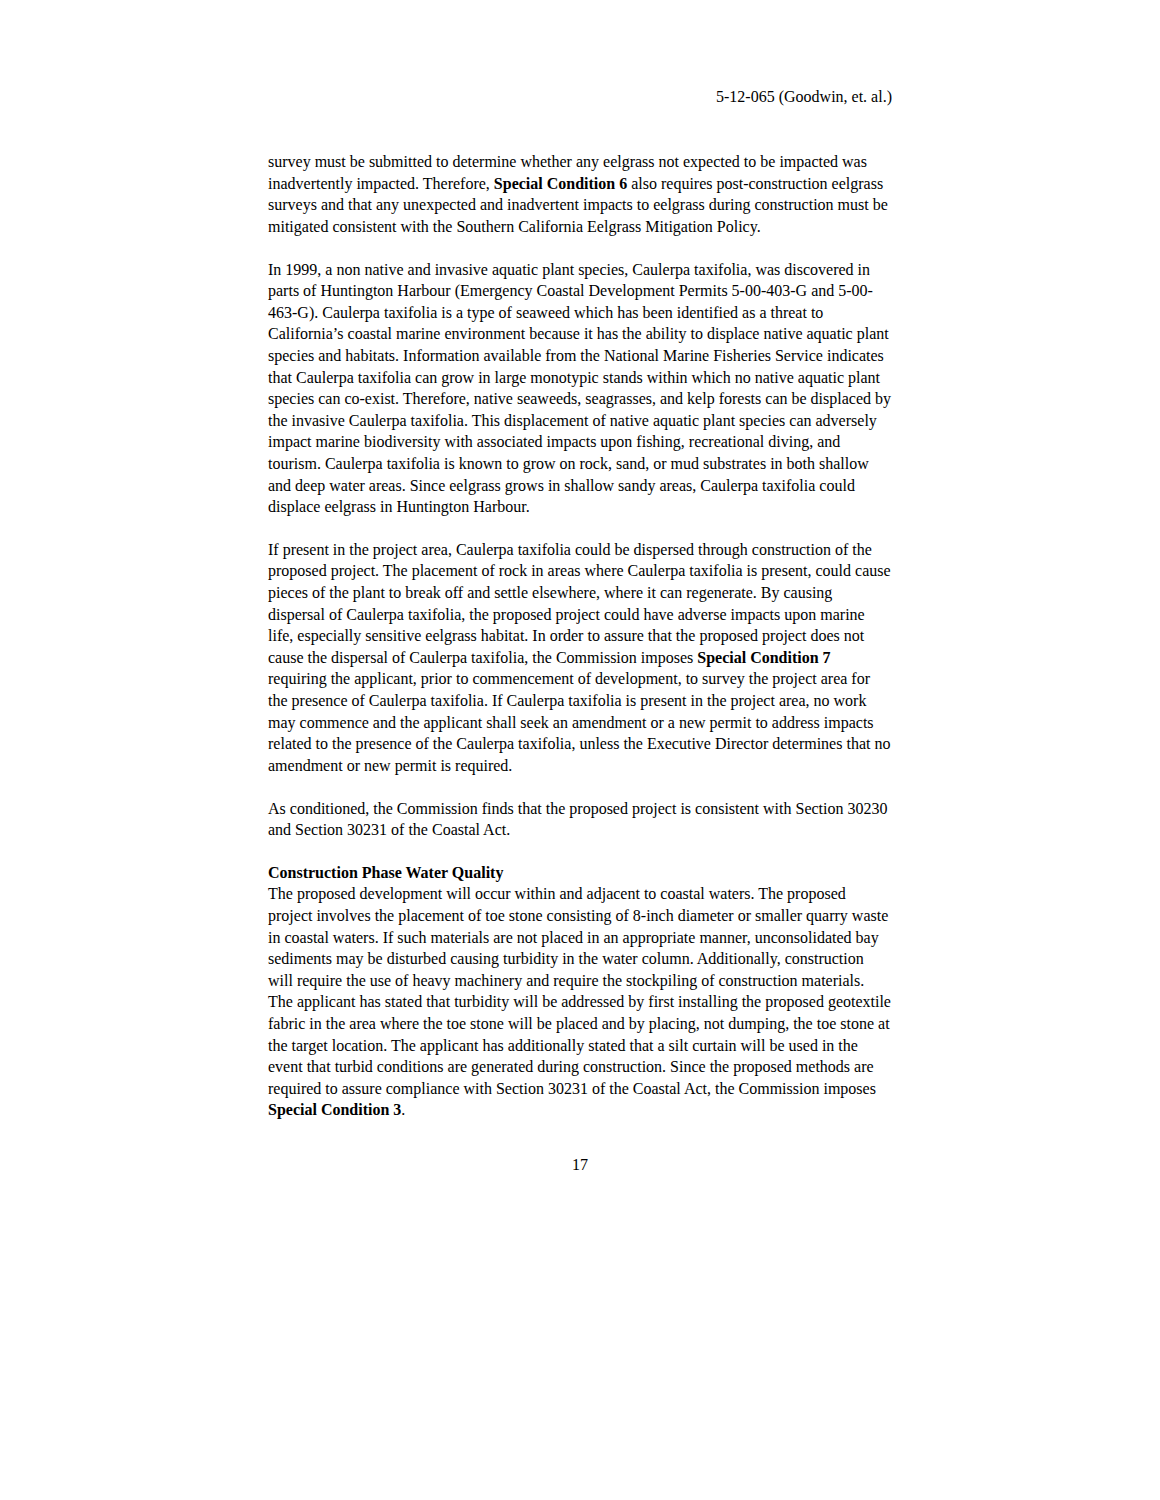5-12-065 (Goodwin, et. al.)
survey must be submitted to determine whether any eelgrass not expected to be impacted was inadvertently impacted. Therefore, Special Condition 6 also requires post-construction eelgrass surveys and that any unexpected and inadvertent impacts to eelgrass during construction must be mitigated consistent with the Southern California Eelgrass Mitigation Policy.
In 1999, a non native and invasive aquatic plant species, Caulerpa taxifolia, was discovered in parts of Huntington Harbour (Emergency Coastal Development Permits 5-00-403-G and 5-00-463-G). Caulerpa taxifolia is a type of seaweed which has been identified as a threat to California’s coastal marine environment because it has the ability to displace native aquatic plant species and habitats. Information available from the National Marine Fisheries Service indicates that Caulerpa taxifolia can grow in large monotypic stands within which no native aquatic plant species can co-exist. Therefore, native seaweeds, seagrasses, and kelp forests can be displaced by the invasive Caulerpa taxifolia. This displacement of native aquatic plant species can adversely impact marine biodiversity with associated impacts upon fishing, recreational diving, and tourism. Caulerpa taxifolia is known to grow on rock, sand, or mud substrates in both shallow and deep water areas. Since eelgrass grows in shallow sandy areas, Caulerpa taxifolia could displace eelgrass in Huntington Harbour.
If present in the project area, Caulerpa taxifolia could be dispersed through construction of the proposed project. The placement of rock in areas where Caulerpa taxifolia is present, could cause pieces of the plant to break off and settle elsewhere, where it can regenerate. By causing dispersal of Caulerpa taxifolia, the proposed project could have adverse impacts upon marine life, especially sensitive eelgrass habitat. In order to assure that the proposed project does not cause the dispersal of Caulerpa taxifolia, the Commission imposes Special Condition 7 requiring the applicant, prior to commencement of development, to survey the project area for the presence of Caulerpa taxifolia. If Caulerpa taxifolia is present in the project area, no work may commence and the applicant shall seek an amendment or a new permit to address impacts related to the presence of the Caulerpa taxifolia, unless the Executive Director determines that no amendment or new permit is required.
As conditioned, the Commission finds that the proposed project is consistent with Section 30230 and Section 30231 of the Coastal Act.
Construction Phase Water Quality
The proposed development will occur within and adjacent to coastal waters. The proposed project involves the placement of toe stone consisting of 8-inch diameter or smaller quarry waste in coastal waters. If such materials are not placed in an appropriate manner, unconsolidated bay sediments may be disturbed causing turbidity in the water column. Additionally, construction will require the use of heavy machinery and require the stockpiling of construction materials. The applicant has stated that turbidity will be addressed by first installing the proposed geotextile fabric in the area where the toe stone will be placed and by placing, not dumping, the toe stone at the target location. The applicant has additionally stated that a silt curtain will be used in the event that turbid conditions are generated during construction. Since the proposed methods are required to assure compliance with Section 30231 of the Coastal Act, the Commission imposes Special Condition 3.
17